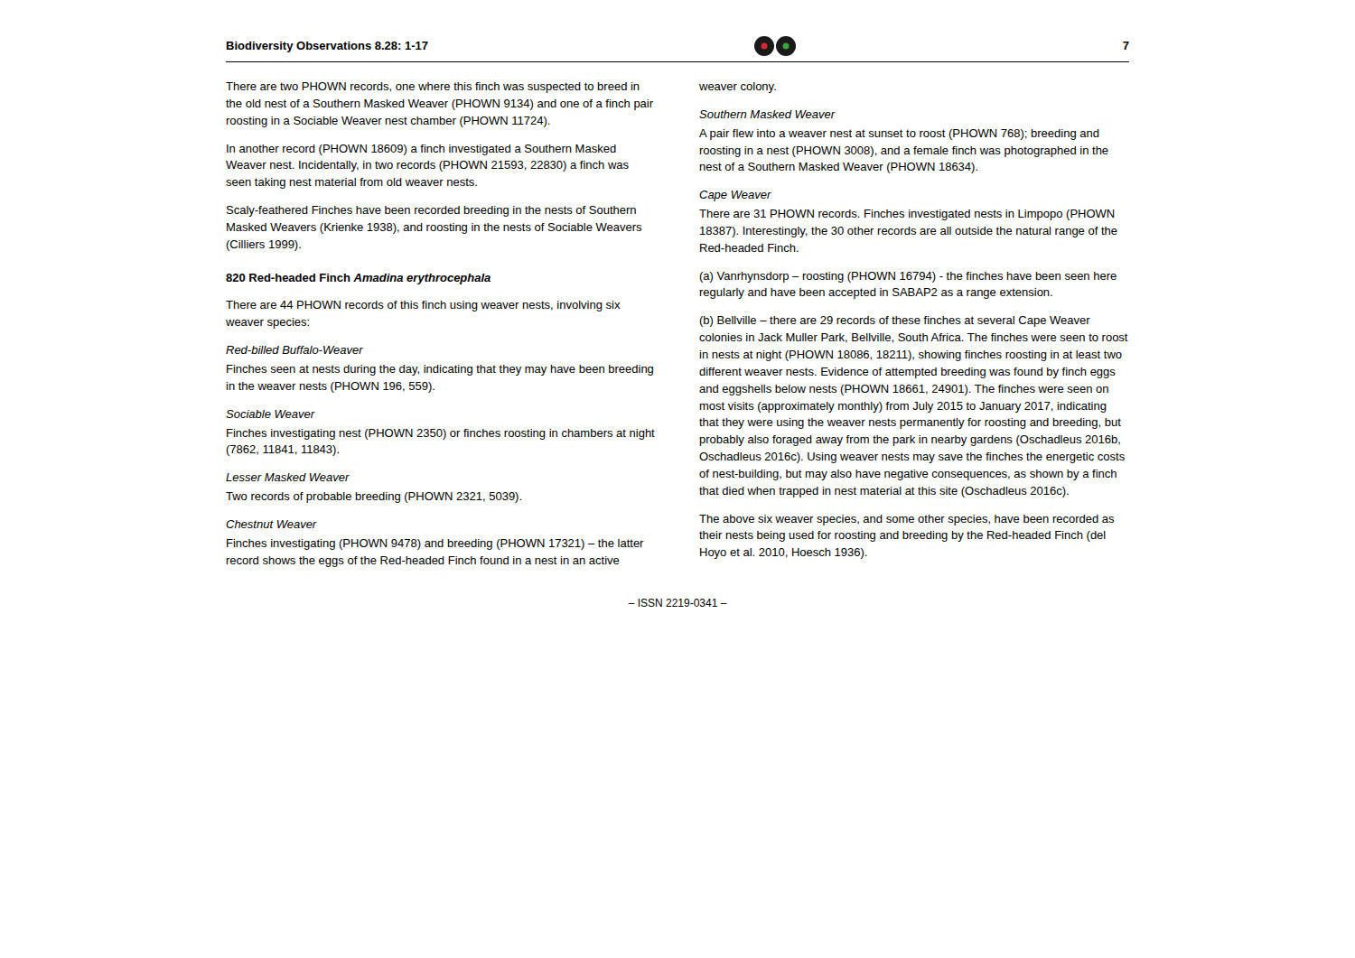Biodiversity Observations 8.28: 1-17
7
There are two PHOWN records, one where this finch was suspected to breed in the old nest of a Southern Masked Weaver (PHOWN 9134) and one of a finch pair roosting in a Sociable Weaver nest chamber (PHOWN 11724).
In another record (PHOWN 18609) a finch investigated a Southern Masked Weaver nest. Incidentally, in two records (PHOWN 21593, 22830) a finch was seen taking nest material from old weaver nests.
Scaly-feathered Finches have been recorded breeding in the nests of Southern Masked Weavers (Krienke 1938), and roosting in the nests of Sociable Weavers (Cilliers 1999).
820 Red-headed Finch Amadina erythrocephala
There are 44 PHOWN records of this finch using weaver nests, involving six weaver species:
Red-billed Buffalo-Weaver
Finches seen at nests during the day, indicating that they may have been breeding in the weaver nests (PHOWN 196, 559).
Sociable Weaver
Finches investigating nest (PHOWN 2350) or finches roosting in chambers at night (7862, 11841, 11843).
Lesser Masked Weaver
Two records of probable breeding (PHOWN 2321, 5039).
Chestnut Weaver
Finches investigating (PHOWN 9478) and breeding (PHOWN 17321) – the latter record shows the eggs of the Red-headed Finch found in a nest in an active weaver colony.
Southern Masked Weaver
A pair flew into a weaver nest at sunset to roost (PHOWN 768); breeding and roosting in a nest (PHOWN 3008), and a female finch was photographed in the nest of a Southern Masked Weaver (PHOWN 18634).
Cape Weaver
There are 31 PHOWN records. Finches investigated nests in Limpopo (PHOWN 18387). Interestingly, the 30 other records are all outside the natural range of the Red-headed Finch.
(a) Vanrhynsdorp – roosting (PHOWN 16794) - the finches have been seen here regularly and have been accepted in SABAP2 as a range extension.
(b) Bellville – there are 29 records of these finches at several Cape Weaver colonies in Jack Muller Park, Bellville, South Africa. The finches were seen to roost in nests at night (PHOWN 18086, 18211), showing finches roosting in at least two different weaver nests. Evidence of attempted breeding was found by finch eggs and eggshells below nests (PHOWN 18661, 24901). The finches were seen on most visits (approximately monthly) from July 2015 to January 2017, indicating that they were using the weaver nests permanently for roosting and breeding, but probably also foraged away from the park in nearby gardens (Oschadleus 2016b, Oschadleus 2016c). Using weaver nests may save the finches the energetic costs of nest-building, but may also have negative consequences, as shown by a finch that died when trapped in nest material at this site (Oschadleus 2016c).
The above six weaver species, and some other species, have been recorded as their nests being used for roosting and breeding by the Red-headed Finch (del Hoyo et al. 2010, Hoesch 1936).
– ISSN 2219-0341 –